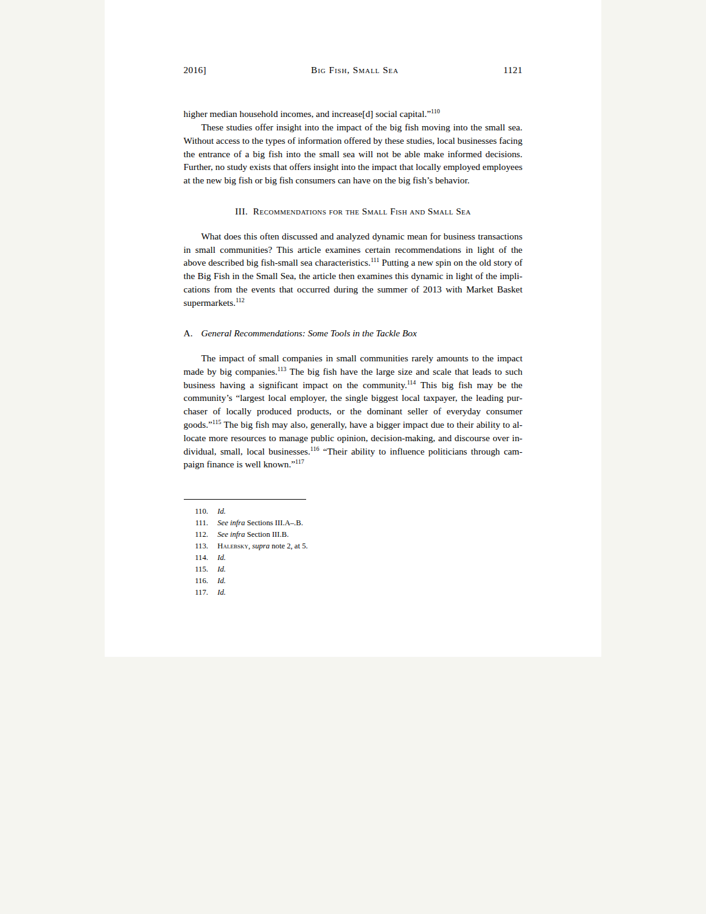2016] Big Fish, Small Sea 1121
higher median household incomes, and increase[d] social capital.”110
These studies offer insight into the impact of the big fish moving into the small sea. Without access to the types of information offered by these studies, local businesses facing the entrance of a big fish into the small sea will not be able make informed decisions. Further, no study exists that offers insight into the impact that locally employed employees at the new big fish or big fish consumers can have on the big fish’s behavior.
III. Recommendations for the Small Fish and Small Sea
What does this often discussed and analyzed dynamic mean for business transactions in small communities? This article examines certain recommendations in light of the above described big fish-small sea characteristics.111 Putting a new spin on the old story of the Big Fish in the Small Sea, the article then examines this dynamic in light of the implications from the events that occurred during the summer of 2013 with Market Basket supermarkets.112
A. General Recommendations: Some Tools in the Tackle Box
The impact of small companies in small communities rarely amounts to the impact made by big companies.113 The big fish have the large size and scale that leads to such business having a significant impact on the community.114 This big fish may be the community’s “largest local employer, the single biggest local taxpayer, the leading purchaser of locally produced products, or the dominant seller of everyday consumer goods.”115 The big fish may also, generally, have a bigger impact due to their ability to allocate more resources to manage public opinion, decision-making, and discourse over individual, small, local businesses.116 “Their ability to influence politicians through campaign finance is well known.”117
110. Id.
111. See infra Sections III.A–.B.
112. See infra Section III.B.
113. Halebsky, supra note 2, at 5.
114. Id.
115. Id.
116. Id.
117. Id.